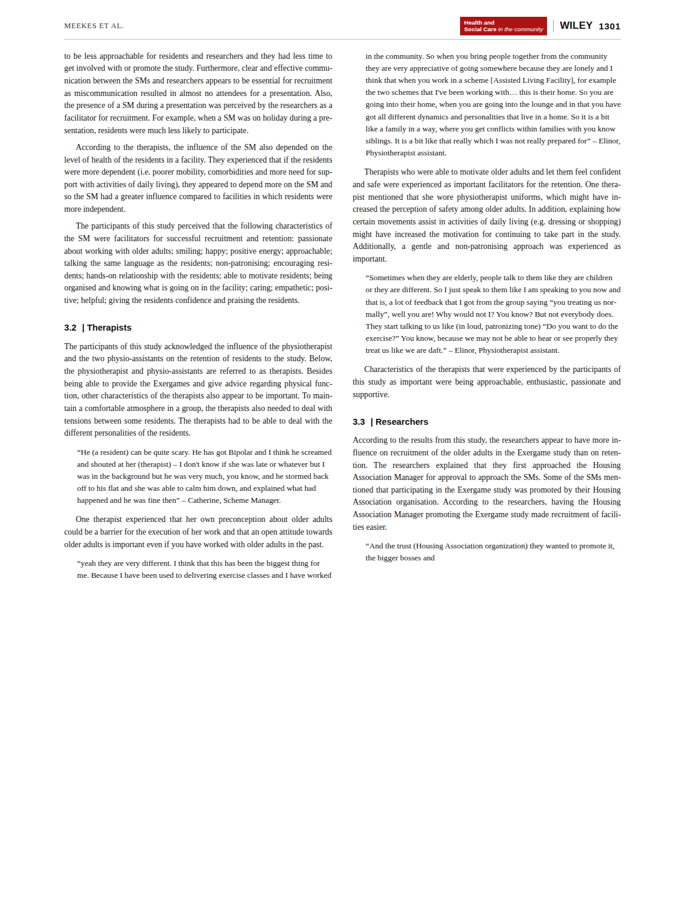MEEKES et al.
Health and
Social Care in the community
WILEY
1301
to be less approachable for residents and researchers and they had less time to get involved with or promote the study. Furthermore, clear and effective communication between the SMs and researchers appears to be essential for recruitment as miscommunication resulted in almost no attendees for a presentation. Also, the presence of a SM during a presentation was perceived by the researchers as a facilitator for recruitment. For example, when a SM was on holiday during a presentation, residents were much less likely to participate.
According to the therapists, the influence of the SM also depended on the level of health of the residents in a facility. They experienced that if the residents were more dependent (i.e. poorer mobility, comorbidities and more need for support with activities of daily living), they appeared to depend more on the SM and so the SM had a greater influence compared to facilities in which residents were more independent.
The participants of this study perceived that the following characteristics of the SM were facilitators for successful recruitment and retention: passionate about working with older adults; smiling; happy; positive energy; approachable; talking the same language as the residents; non-patronising; encouraging residents; hands-on relationship with the residents; able to motivate residents; being organised and knowing what is going on in the facility; caring; empathetic; positive; helpful; giving the residents confidence and praising the residents.
3.2 | Therapists
The participants of this study acknowledged the influence of the physiotherapist and the two physio-assistants on the retention of residents to the study. Below, the physiotherapist and physio-assistants are referred to as therapists. Besides being able to provide the Exergames and give advice regarding physical function, other characteristics of the therapists also appear to be important. To maintain a comfortable atmosphere in a group, the therapists also needed to deal with tensions between some residents. The therapists had to be able to deal with the different personalities of the residents.
“He (a resident) can be quite scary. He has got Bipolar and I think he screamed and shouted at her (therapist) – I don't know if she was late or whatever but I was in the background but he was very much, you know, and he stormed back off to his flat and she was able to calm him down, and explained what had happened and he was fine then” – Catherine, Scheme Manager.
One therapist experienced that her own preconception about older adults could be a barrier for the execution of her work and that an open attitude towards older adults is important even if you have worked with older adults in the past.
“yeah they are very different. I think that this has been the biggest thing for me. Because I have been used to delivering exercise classes and I have worked in the community. So when you bring people together from the community they are very appreciative of going somewhere because they are lonely and I think that when you work in a scheme [Assisted Living Facility], for example the two schemes that I've been working with… this is their home. So you are going into their home, when you are going into the lounge and in that you have got all different dynamics and personalities that live in a home. So it is a bit like a family in a way, where you get conflicts within families with you know siblings. It is a bit like that really which I was not really prepared for” – Elinor, Physiotherapist assistant.
Therapists who were able to motivate older adults and let them feel confident and safe were experienced as important facilitators for the retention. One therapist mentioned that she wore physiotherapist uniforms, which might have increased the perception of safety among older adults. In addition, explaining how certain movements assist in activities of daily living (e.g. dressing or shopping) might have increased the motivation for continuing to take part in the study. Additionally, a gentle and non-patronising approach was experienced as important.
“Sometimes when they are elderly, people talk to them like they are children or they are different. So I just speak to them like I am speaking to you now and that is, a lot of feedback that I got from the group saying “you treating us normally”, well you are! Why would not I? You know? But not everybody does. They start talking to us like (in loud, patronizing tone) “Do you want to do the exercise?” You know, because we may not be able to hear or see properly they treat us like we are daft.” – Elinor, Physiotherapist assistant.
Characteristics of the therapists that were experienced by the participants of this study as important were being approachable, enthusiastic, passionate and supportive.
3.3 | Researchers
According to the results from this study, the researchers appear to have more influence on recruitment of the older adults in the Exergame study than on retention. The researchers explained that they first approached the Housing Association Manager for approval to approach the SMs. Some of the SMs mentioned that participating in the Exergame study was promoted by their Housing Association organisation. According to the researchers, having the Housing Association Manager promoting the Exergame study made recruitment of facilities easier.
“And the trust (Housing Association organization) they wanted to promote it, the bigger bosses and